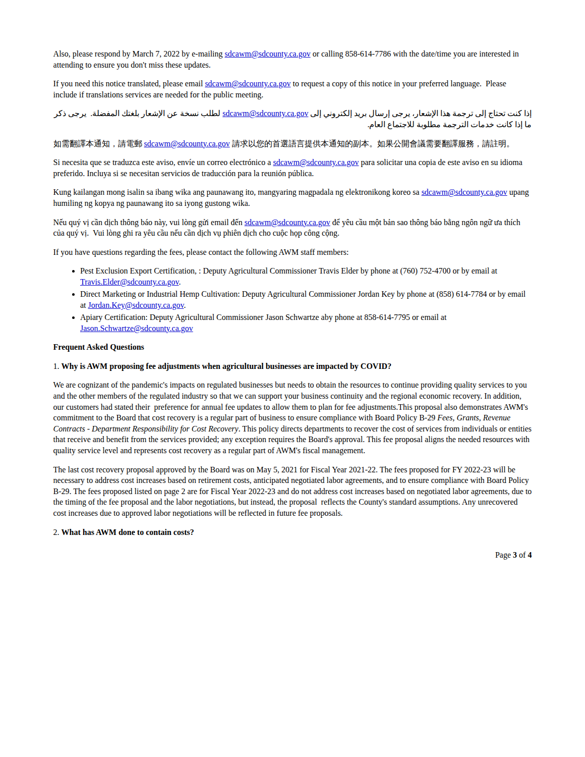Also, please respond by March 7, 2022 by e-mailing sdcawm@sdcounty.ca.gov or calling 858-614-7786 with the date/time you are interested in attending to ensure you don't miss these updates.
If you need this notice translated, please email sdcawm@sdcounty.ca.gov to request a copy of this notice in your preferred language. Please include if translations services are needed for the public meeting.
إذا كنت تحتاج إلى ترجمة هذا الإشعار، يرجى إرسال بريد إلكتروني إلى sdcawm@sdcounty.ca.gov لطلب نسخة عن الإشعار بلغتك المفضلة. يرجى ذكر ما إذا كانت خدمات الترجمة مطلوبة للاجتماع العام.
如需翻譯本通知，請電郵 sdcawm@sdcounty.ca.gov 請求以您的首選語言提供本通知的副本。如果公開會議需要翻譯服務，請註明。
Si necesita que se traduzca este aviso, envíe un correo electrónico a sdcawm@sdcounty.ca.gov para solicitar una copia de este aviso en su idioma preferido. Incluya si se necesitan servicios de traducción para la reunión pública.
Kung kailangan mong isalin sa ibang wika ang paunawang ito, mangyaring magpadala ng elektronikong koreo sa sdcawm@sdcounty.ca.gov upang humiling ng kopya ng paunawang ito sa iyong gustong wika.
Nếu quý vị cần dịch thông báo này, vui lòng gửi email đến sdcawm@sdcounty.ca.gov để yêu cầu một bản sao thông báo bằng ngôn ngữ ưa thích của quý vị. Vui lòng ghi ra yêu cầu nếu cần dịch vụ phiên dịch cho cuộc họp công cộng.
If you have questions regarding the fees, please contact the following AWM staff members:
Pest Exclusion Export Certification, : Deputy Agricultural Commissioner Travis Elder by phone at (760) 752-4700 or by email at Travis.Elder@sdcounty.ca.gov.
Direct Marketing or Industrial Hemp Cultivation: Deputy Agricultural Commissioner Jordan Key by phone at (858) 614-7784 or by email at Jordan.Key@sdcounty.ca.gov.
Apiary Certification: Deputy Agricultural Commissioner Jason Schwartze aby phone at 858-614-7795 or email at Jason.Schwartze@sdcounty.ca.gov
Frequent Asked Questions
1. Why is AWM proposing fee adjustments when agricultural businesses are impacted by COVID?
We are cognizant of the pandemic's impacts on regulated businesses but needs to obtain the resources to continue providing quality services to you and the other members of the regulated industry so that we can support your business continuity and the regional economic recovery. In addition, our customers had stated their preference for annual fee updates to allow them to plan for fee adjustments.This proposal also demonstrates AWM's commitment to the Board that cost recovery is a regular part of business to ensure compliance with Board Policy B-29 Fees, Grants, Revenue Contracts - Department Responsibility for Cost Recovery. This policy directs departments to recover the cost of services from individuals or entities that receive and benefit from the services provided; any exception requires the Board's approval. This fee proposal aligns the needed resources with quality service level and represents cost recovery as a regular part of AWM's fiscal management.
The last cost recovery proposal approved by the Board was on May 5, 2021 for Fiscal Year 2021-22. The fees proposed for FY 2022-23 will be necessary to address cost increases based on retirement costs, anticipated negotiated labor agreements, and to ensure compliance with Board Policy B-29. The fees proposed listed on page 2 are for Fiscal Year 2022-23 and do not address cost increases based on negotiated labor agreements, due to the timing of the fee proposal and the labor negotiations, but instead, the proposal reflects the County's standard assumptions. Any unrecovered cost increases due to approved labor negotiations will be reflected in future fee proposals.
2. What has AWM done to contain costs?
Page 3 of 4